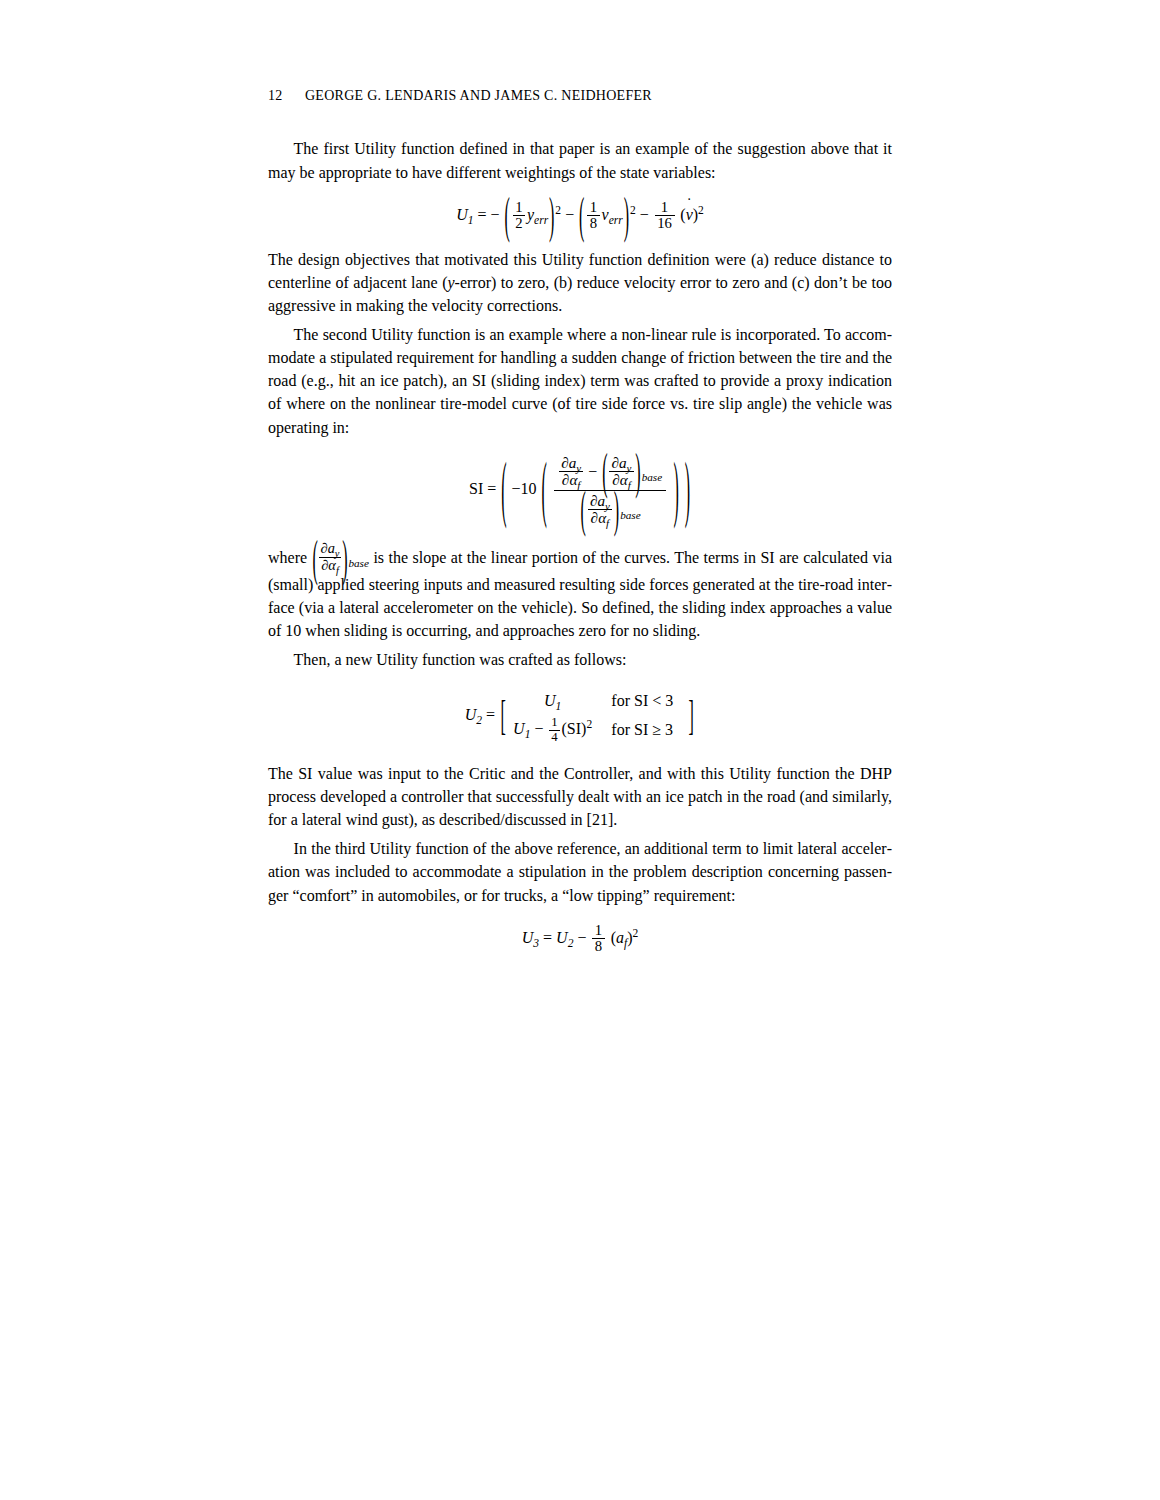12 GEORGE G. LENDARIS AND JAMES C. NEIDHOEFER
The first Utility function defined in that paper is an example of the suggestion above that it may be appropriate to have different weightings of the state variables:
U1 = − (12 yerr) 2 − (18 verr) 2 − 116 (v)2
The design objectives that motivated this Utility function definition were (a) reduce distance to centerline of adjacent lane (y-error) to zero, (b) reduce velocity error to zero and (c) don’t be too aggressive in making the velocity corrections.
The second Utility function is an example where a non-linear rule is incorporated. To accommodate a stipulated requirement for handling a sudden change of friction between the tire and the road (e.g., hit an ice patch), an SI (sliding index) term was crafted to provide a proxy indication of where on the nonlinear tire-model curve (of tire side force vs. tire slip angle) the vehicle was operating in:
SI = ( −10 ( ∂ay∂αf − (∂ay∂αf) base (∂ay∂αf) base ) )
where (∂ay∂αf) base is the slope at the linear portion of the curves. The terms in SI are calculated via (small) applied steering inputs and measured resulting side forces generated at the tire-road interface (via a lateral accelerometer on the vehicle). So defined, the sliding index approaches a value of 10 when sliding is occurring, and approaches zero for no sliding.
Then, a new Utility function was crafted as follows:
U2 = [
| U 1 | for SI < 3 |
| U 1 − 1 4 ( SI ) 2 | for SI ≥ 3 |
]
The SI value was input to the Critic and the Controller, and with this Utility function the DHP process developed a controller that successfully dealt with an ice patch in the road (and similarly, for a lateral wind gust), as described/discussed in [21].
In the third Utility function of the above reference, an additional term to limit lateral acceleration was included to accommodate a stipulation in the problem description concerning passenger “comfort” in automobiles, or for trucks, a “low tipping” requirement:
U3 = U2 − 18 (af)2